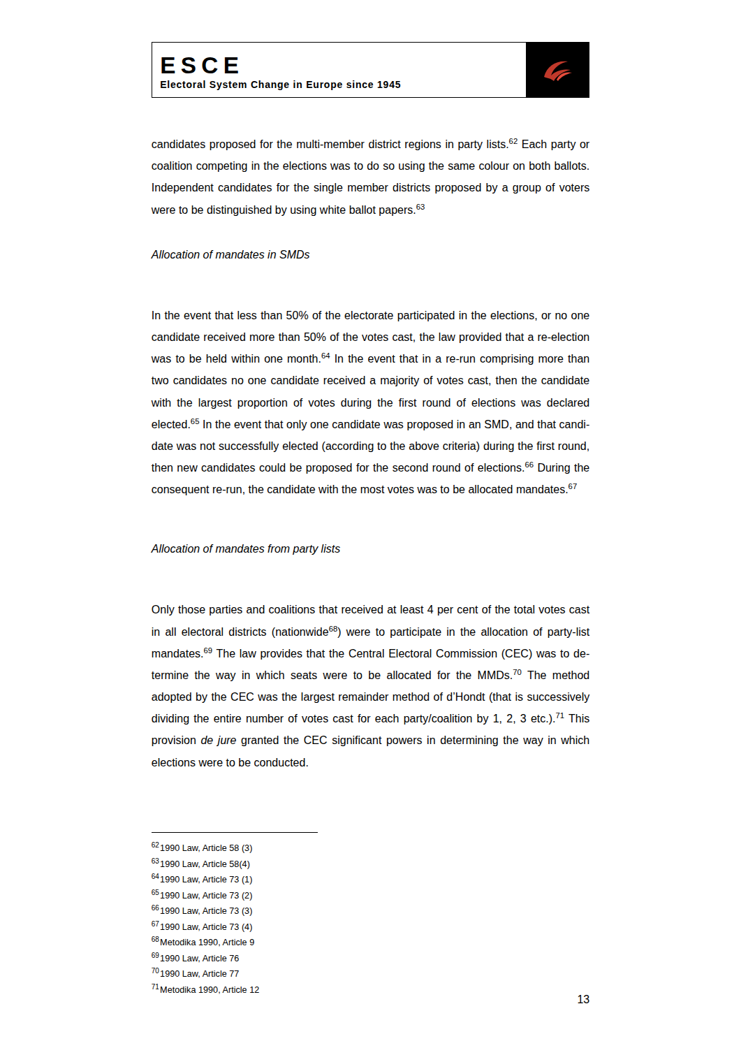ESCE
Electoral System Change in Europe since 1945
candidates proposed for the multi-member district regions in party lists.62 Each party or coalition competing in the elections was to do so using the same colour on both ballots. Independent candidates for the single member districts proposed by a group of voters were to be distinguished by using white ballot papers.63
Allocation of mandates in SMDs
In the event that less than 50% of the electorate participated in the elections, or no one candidate received more than 50% of the votes cast, the law provided that a re-election was to be held within one month.64 In the event that in a re-run comprising more than two candidates no one candidate received a majority of votes cast, then the candidate with the largest proportion of votes during the first round of elections was declared elected.65 In the event that only one candidate was proposed in an SMD, and that candidate was not successfully elected (according to the above criteria) during the first round, then new candidates could be proposed for the second round of elections.66 During the consequent re-run, the candidate with the most votes was to be allocated mandates.67
Allocation of mandates from party lists
Only those parties and coalitions that received at least 4 per cent of the total votes cast in all electoral districts (nationwide68) were to participate in the allocation of party-list mandates.69 The law provides that the Central Electoral Commission (CEC) was to determine the way in which seats were to be allocated for the MMDs.70 The method adopted by the CEC was the largest remainder method of d’Hondt (that is successively dividing the entire number of votes cast for each party/coalition by 1, 2, 3 etc.).71 This provision de jure granted the CEC significant powers in determining the way in which elections were to be conducted.
621990 Law, Article 58 (3)
631990 Law, Article 58(4)
641990 Law, Article 73 (1)
651990 Law, Article 73 (2)
661990 Law, Article 73 (3)
671990 Law, Article 73 (4)
68 Metodika 1990, Article 9
691990 Law, Article 76
701990 Law, Article 77
71 Metodika 1990, Article 12
13